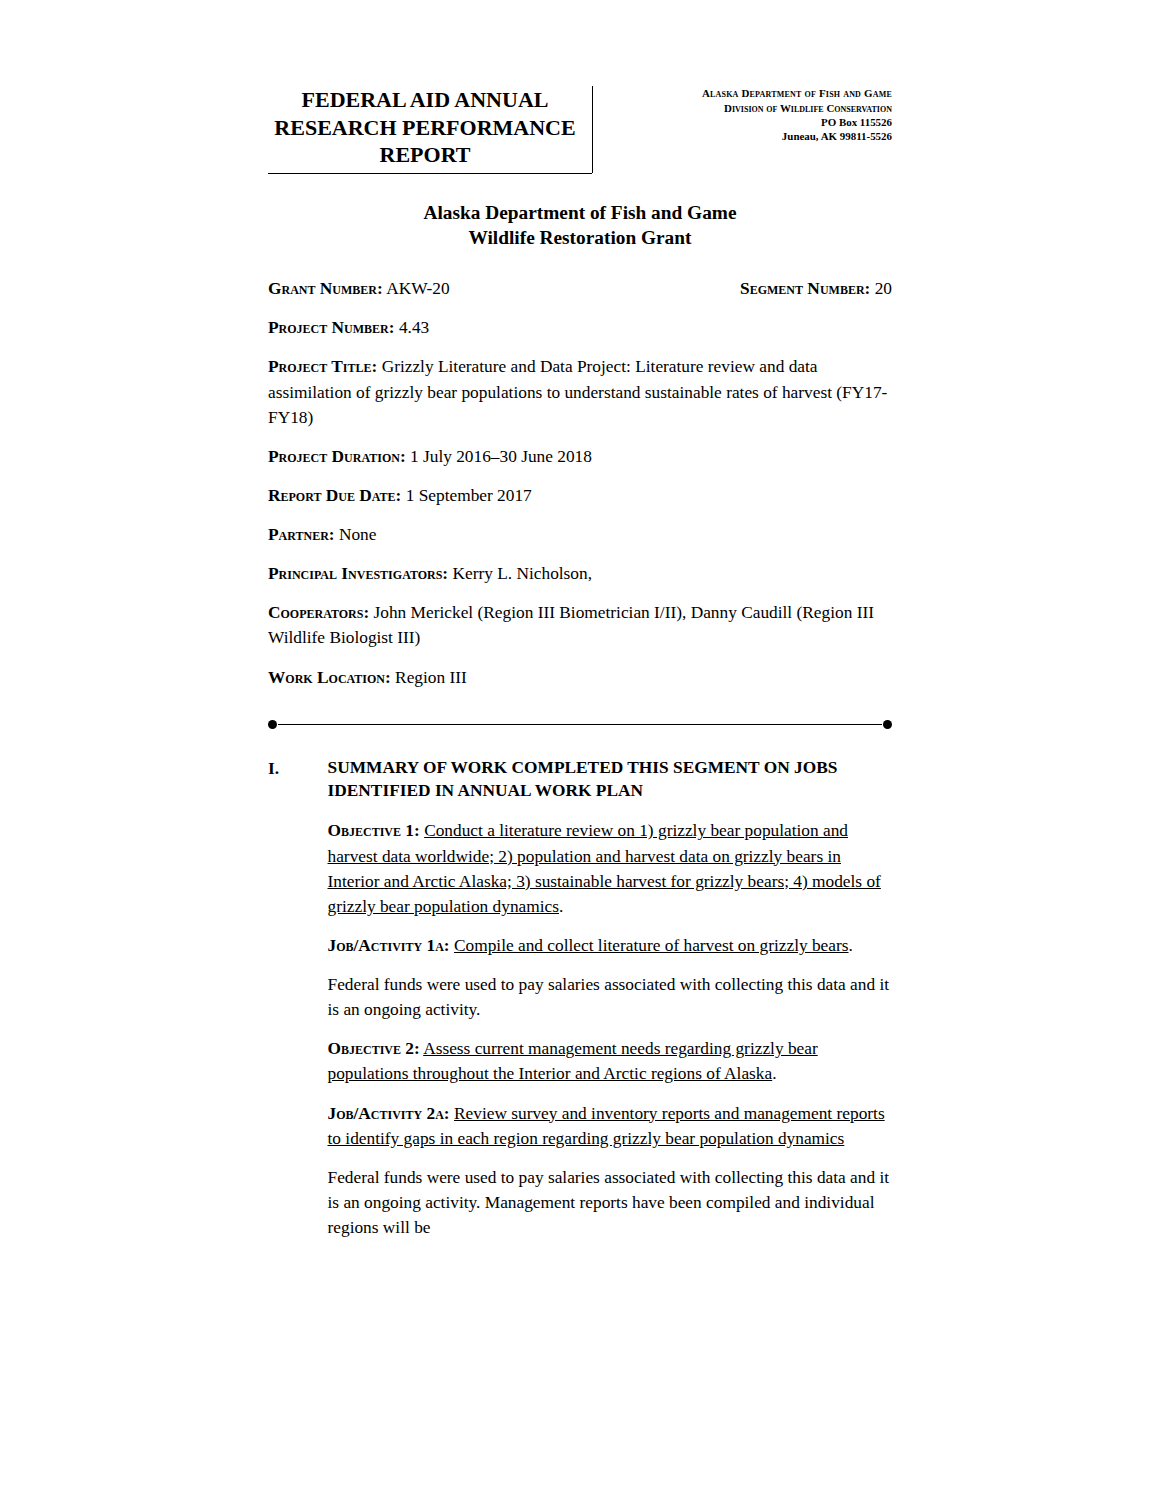FEDERAL AID ANNUAL
RESEARCH PERFORMANCE REPORT
Alaska Department of Fish and Game
Division of Wildlife Conservation
PO Box 115526
Juneau, AK 99811-5526
Alaska Department of Fish and Game
Wildlife Restoration Grant
Grant Number: AKW-20
Segment Number: 20
Project Number: 4.43
Project Title: Grizzly Literature and Data Project: Literature review and data assimilation of grizzly bear populations to understand sustainable rates of harvest (FY17-FY18)
Project Duration: 1 July 2016–30 June 2018
Report Due Date: 1 September 2017
Partner: None
Principal Investigators: Kerry L. Nicholson,
Cooperators: John Merickel (Region III Biometrician I/II), Danny Caudill (Region III Wildlife Biologist III)
Work Location: Region III
I.
Summary of work completed this segment on jobs identified in annual work plan
Objective 1: Conduct a literature review on 1) grizzly bear population and harvest data worldwide; 2) population and harvest data on grizzly bears in Interior and Arctic Alaska; 3) sustainable harvest for grizzly bears; 4) models of grizzly bear population dynamics.
Job/Activity 1a: Compile and collect literature of harvest on grizzly bears.
Federal funds were used to pay salaries associated with collecting this data and it is an ongoing activity.
Objective 2: Assess current management needs regarding grizzly bear populations throughout the Interior and Arctic regions of Alaska.
Job/Activity 2a: Review survey and inventory reports and management reports to identify gaps in each region regarding grizzly bear population dynamics
Federal funds were used to pay salaries associated with collecting this data and it is an ongoing activity. Management reports have been compiled and individual regions will be